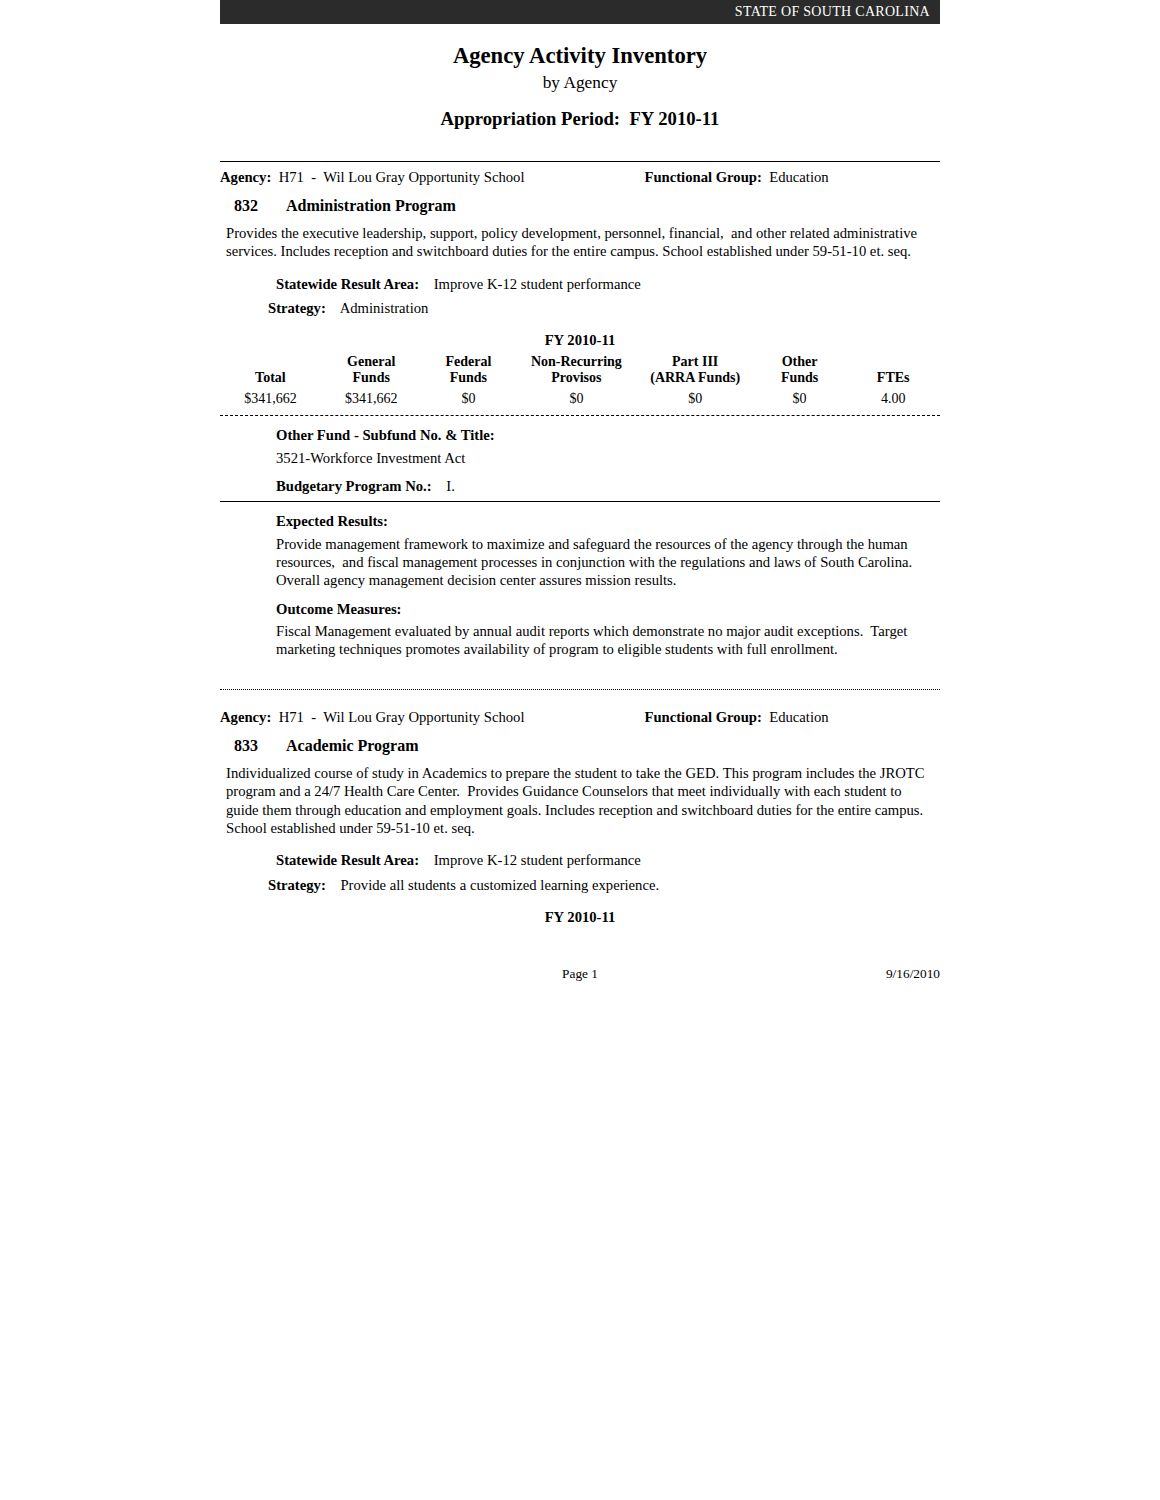STATE OF SOUTH CAROLINA
Agency Activity Inventory
by Agency
Appropriation Period: FY 2010-11
Agency: H71 - Wil Lou Gray Opportunity School
Functional Group: Education
832 Administration Program
Provides the executive leadership, support, policy development, personnel, financial, and other related administrative services. Includes reception and switchboard duties for the entire campus. School established under 59-51-10 et. seq.
Statewide Result Area: Improve K-12 student performance
Strategy: Administration
FY 2010-11
| Total | General Funds | Federal Funds | Non-Recurring Provisos | Part III (ARRA Funds) | Other Funds | FTEs |
| --- | --- | --- | --- | --- | --- | --- |
| $341,662 | $341,662 | $0 | $0 | $0 | $0 | 4.00 |
Other Fund - Subfund No. & Title:
3521-Workforce Investment Act
Budgetary Program No.: I.
Expected Results:
Provide management framework to maximize and safeguard the resources of the agency through the human resources, and fiscal management processes in conjunction with the regulations and laws of South Carolina. Overall agency management decision center assures mission results.
Outcome Measures:
Fiscal Management evaluated by annual audit reports which demonstrate no major audit exceptions. Target marketing techniques promotes availability of program to eligible students with full enrollment.
Agency: H71 - Wil Lou Gray Opportunity School
Functional Group: Education
833 Academic Program
Individualized course of study in Academics to prepare the student to take the GED. This program includes the JROTC program and a 24/7 Health Care Center. Provides Guidance Counselors that meet individually with each student to guide them through education and employment goals. Includes reception and switchboard duties for the entire campus. School established under 59-51-10 et. seq.
Statewide Result Area: Improve K-12 student performance
Strategy: Provide all students a customized learning experience.
FY 2010-11
Page 1
9/16/2010